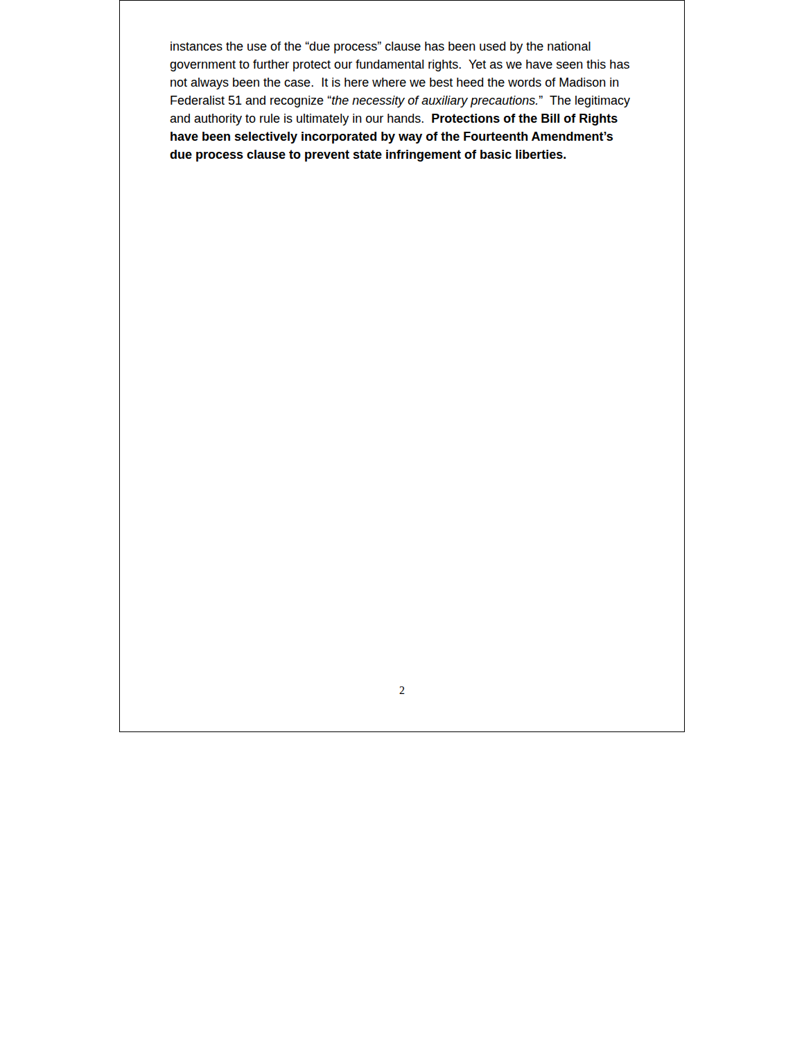instances the use of the “due process” clause has been used by the national government to further protect our fundamental rights. Yet as we have seen this has not always been the case. It is here where we best heed the words of Madison in Federalist 51 and recognize “the necessity of auxiliary precautions.” The legitimacy and authority to rule is ultimately in our hands. Protections of the Bill of Rights have been selectively incorporated by way of the Fourteenth Amendment’s due process clause to prevent state infringement of basic liberties.
2